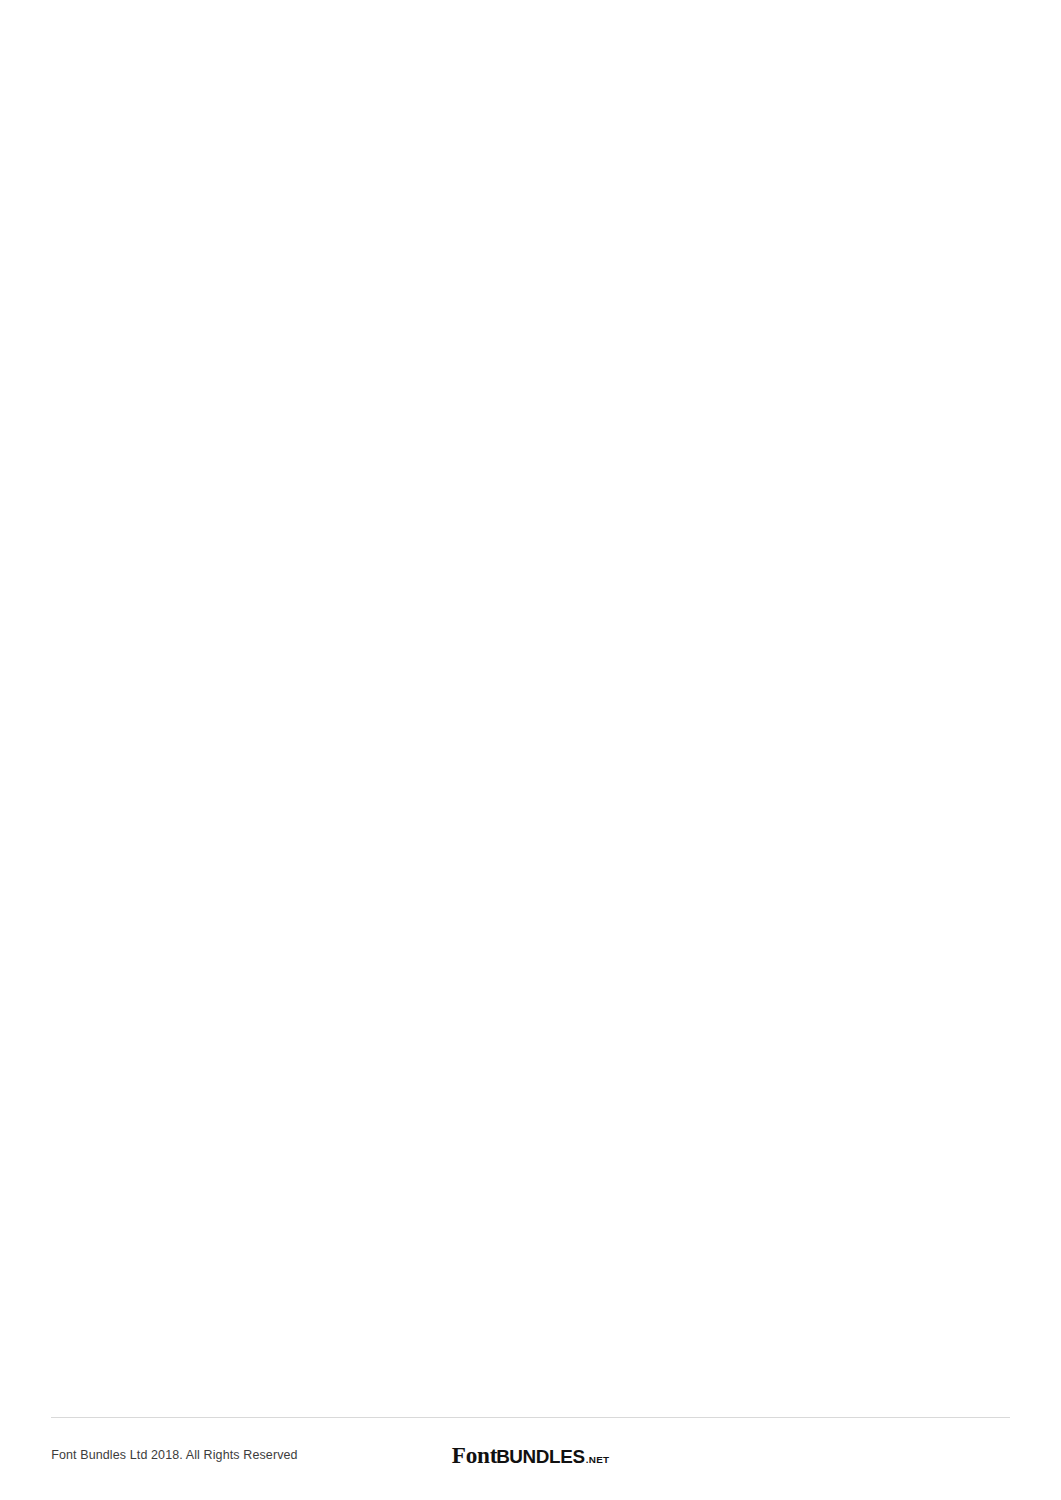Font Bundles Ltd 2018. All Rights Reserved
Font BUNDLES.NET